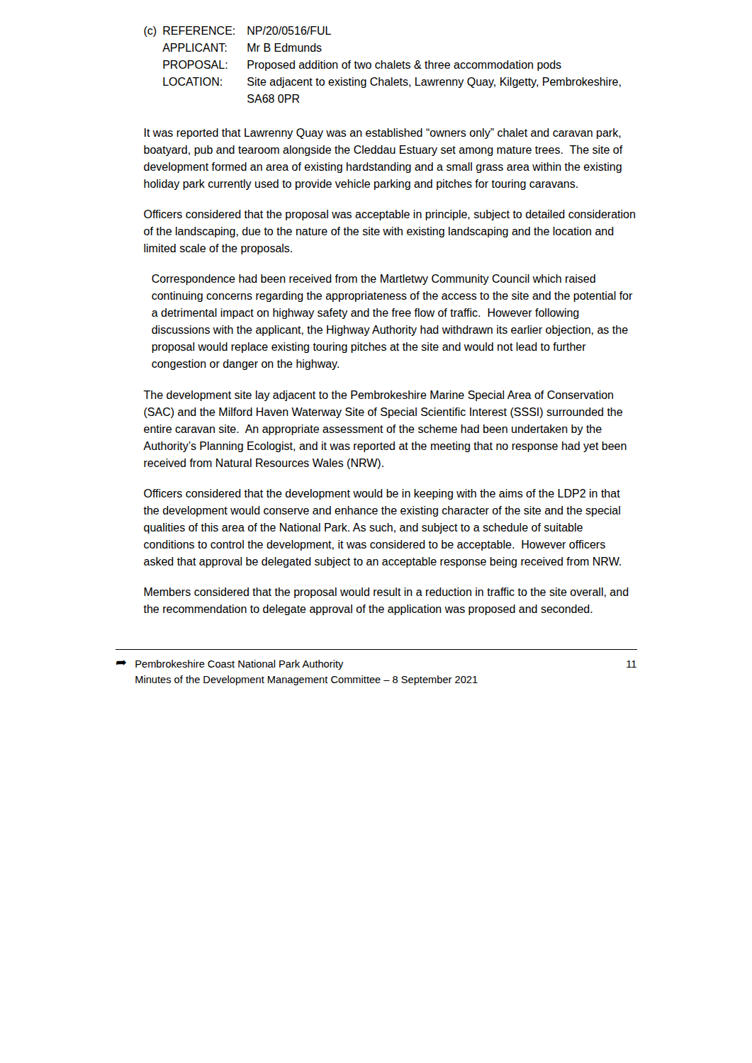| (c) | REFERENCE: | NP/20/0516/FUL |
| | APPLICANT: | Mr B Edmunds |
| | PROPOSAL: | Proposed addition of two chalets & three accommodation pods |
| | LOCATION: | Site adjacent to existing Chalets, Lawrenny Quay, Kilgetty, Pembrokeshire, SA68 0PR |
It was reported that Lawrenny Quay was an established “owners only” chalet and caravan park, boatyard, pub and tearoom alongside the Cleddau Estuary set among mature trees. The site of development formed an area of existing hardstanding and a small grass area within the existing holiday park currently used to provide vehicle parking and pitches for touring caravans.
Officers considered that the proposal was acceptable in principle, subject to detailed consideration of the landscaping, due to the nature of the site with existing landscaping and the location and limited scale of the proposals.
Correspondence had been received from the Martletwy Community Council which raised continuing concerns regarding the appropriateness of the access to the site and the potential for a detrimental impact on highway safety and the free flow of traffic. However following discussions with the applicant, the Highway Authority had withdrawn its earlier objection, as the proposal would replace existing touring pitches at the site and would not lead to further congestion or danger on the highway.
The development site lay adjacent to the Pembrokeshire Marine Special Area of Conservation (SAC) and the Milford Haven Waterway Site of Special Scientific Interest (SSSI) surrounded the entire caravan site. An appropriate assessment of the scheme had been undertaken by the Authority’s Planning Ecologist, and it was reported at the meeting that no response had yet been received from Natural Resources Wales (NRW).
Officers considered that the development would be in keeping with the aims of the LDP2 in that the development would conserve and enhance the existing character of the site and the special qualities of this area of the National Park. As such, and subject to a schedule of suitable conditions to control the development, it was considered to be acceptable. However officers asked that approval be delegated subject to an acceptable response being received from NRW.
Members considered that the proposal would result in a reduction in traffic to the site overall, and the recommendation to delegate approval of the application was proposed and seconded.
➦
11 Pembrokeshire Coast National Park Authority
Minutes of the Development Management Committee – 8 September 2021